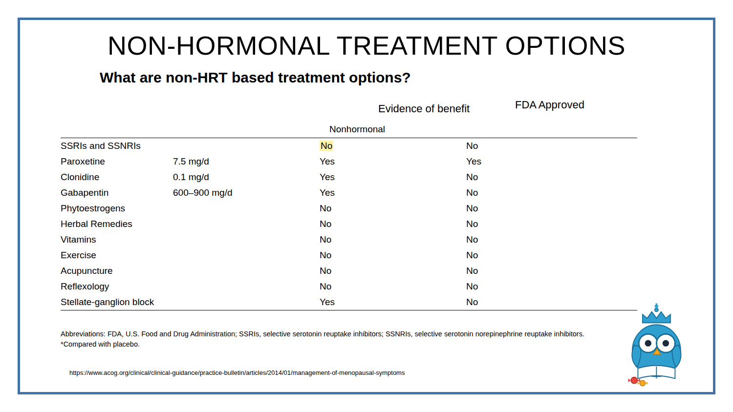NON-HORMONAL TREATMENT OPTIONS
What are non-HRT based treatment options?
Evidence of benefit
FDA Approved
Nonhormonal
| SSRIs and SSNRIs | | No | No |
| Paroxetine | 7.5 mg/d | Yes | Yes |
| Clonidine | 0.1 mg/d | Yes | No |
| Gabapentin | 600–900 mg/d | Yes | No |
| Phytoestrogens | | No | No |
| Herbal Remedies | | No | No |
| Vitamins | | No | No |
| Exercise | | No | No |
| Acupuncture | | No | No |
| Reflexology | | No | No |
| Stellate-ganglion block | | Yes | No |
Abbreviations: FDA, U.S. Food and Drug Administration; SSRIs, selective serotonin reuptake inhibitors; SSNRIs, selective serotonin norepinephrine reuptake inhibitors.
*Compared with placebo.
https://www.acog.org/clinical/clinical-guidance/practice-bulletin/articles/2014/01/management-of-menopausal-symptoms